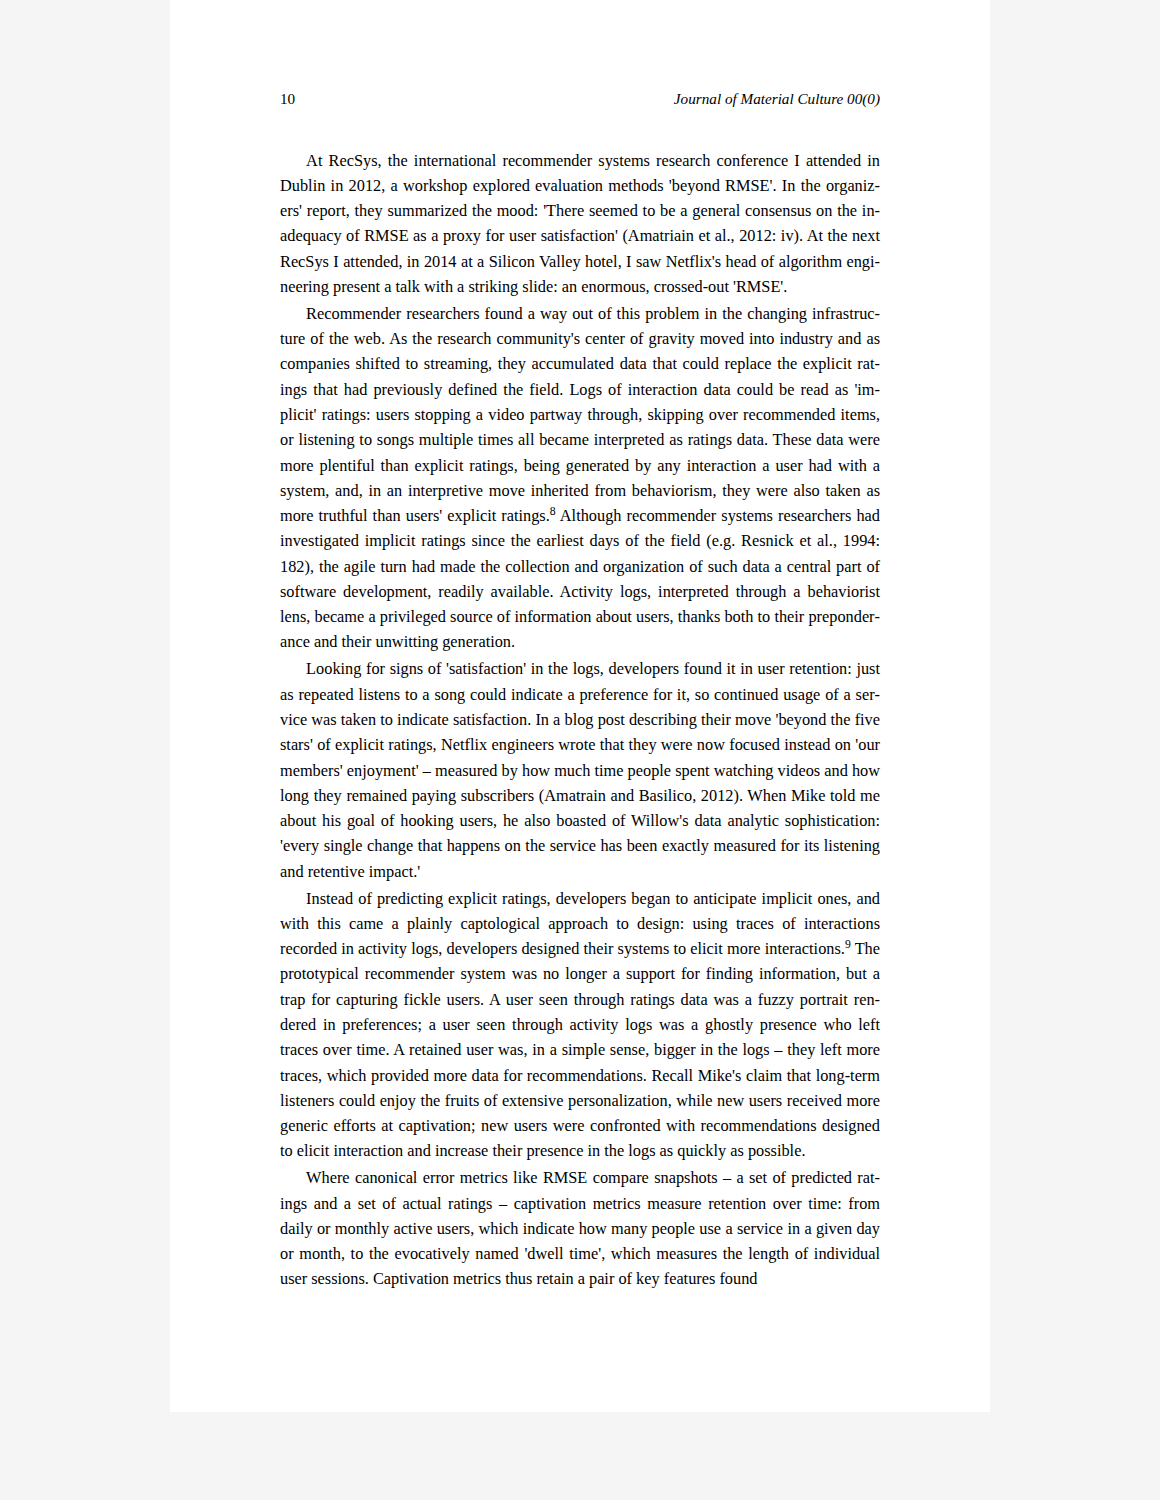10 Journal of Material Culture 00(0)
At RecSys, the international recommender systems research conference I attended in Dublin in 2012, a workshop explored evaluation methods 'beyond RMSE'. In the organizers' report, they summarized the mood: 'There seemed to be a general consensus on the inadequacy of RMSE as a proxy for user satisfaction' (Amatriain et al., 2012: iv). At the next RecSys I attended, in 2014 at a Silicon Valley hotel, I saw Netflix's head of algorithm engineering present a talk with a striking slide: an enormous, crossed-out 'RMSE'.
Recommender researchers found a way out of this problem in the changing infrastructure of the web. As the research community's center of gravity moved into industry and as companies shifted to streaming, they accumulated data that could replace the explicit ratings that had previously defined the field. Logs of interaction data could be read as 'implicit' ratings: users stopping a video partway through, skipping over recommended items, or listening to songs multiple times all became interpreted as ratings data. These data were more plentiful than explicit ratings, being generated by any interaction a user had with a system, and, in an interpretive move inherited from behaviorism, they were also taken as more truthful than users' explicit ratings.8 Although recommender systems researchers had investigated implicit ratings since the earliest days of the field (e.g. Resnick et al., 1994: 182), the agile turn had made the collection and organization of such data a central part of software development, readily available. Activity logs, interpreted through a behaviorist lens, became a privileged source of information about users, thanks both to their preponderance and their unwitting generation.
Looking for signs of 'satisfaction' in the logs, developers found it in user retention: just as repeated listens to a song could indicate a preference for it, so continued usage of a service was taken to indicate satisfaction. In a blog post describing their move 'beyond the five stars' of explicit ratings, Netflix engineers wrote that they were now focused instead on 'our members' enjoyment' – measured by how much time people spent watching videos and how long they remained paying subscribers (Amatrain and Basilico, 2012). When Mike told me about his goal of hooking users, he also boasted of Willow's data analytic sophistication: 'every single change that happens on the service has been exactly measured for its listening and retentive impact.'
Instead of predicting explicit ratings, developers began to anticipate implicit ones, and with this came a plainly captological approach to design: using traces of interactions recorded in activity logs, developers designed their systems to elicit more interactions.9 The prototypical recommender system was no longer a support for finding information, but a trap for capturing fickle users. A user seen through ratings data was a fuzzy portrait rendered in preferences; a user seen through activity logs was a ghostly presence who left traces over time. A retained user was, in a simple sense, bigger in the logs – they left more traces, which provided more data for recommendations. Recall Mike's claim that long-term listeners could enjoy the fruits of extensive personalization, while new users received more generic efforts at captivation; new users were confronted with recommendations designed to elicit interaction and increase their presence in the logs as quickly as possible.
Where canonical error metrics like RMSE compare snapshots – a set of predicted ratings and a set of actual ratings – captivation metrics measure retention over time: from daily or monthly active users, which indicate how many people use a service in a given day or month, to the evocatively named 'dwell time', which measures the length of individual user sessions. Captivation metrics thus retain a pair of key features found